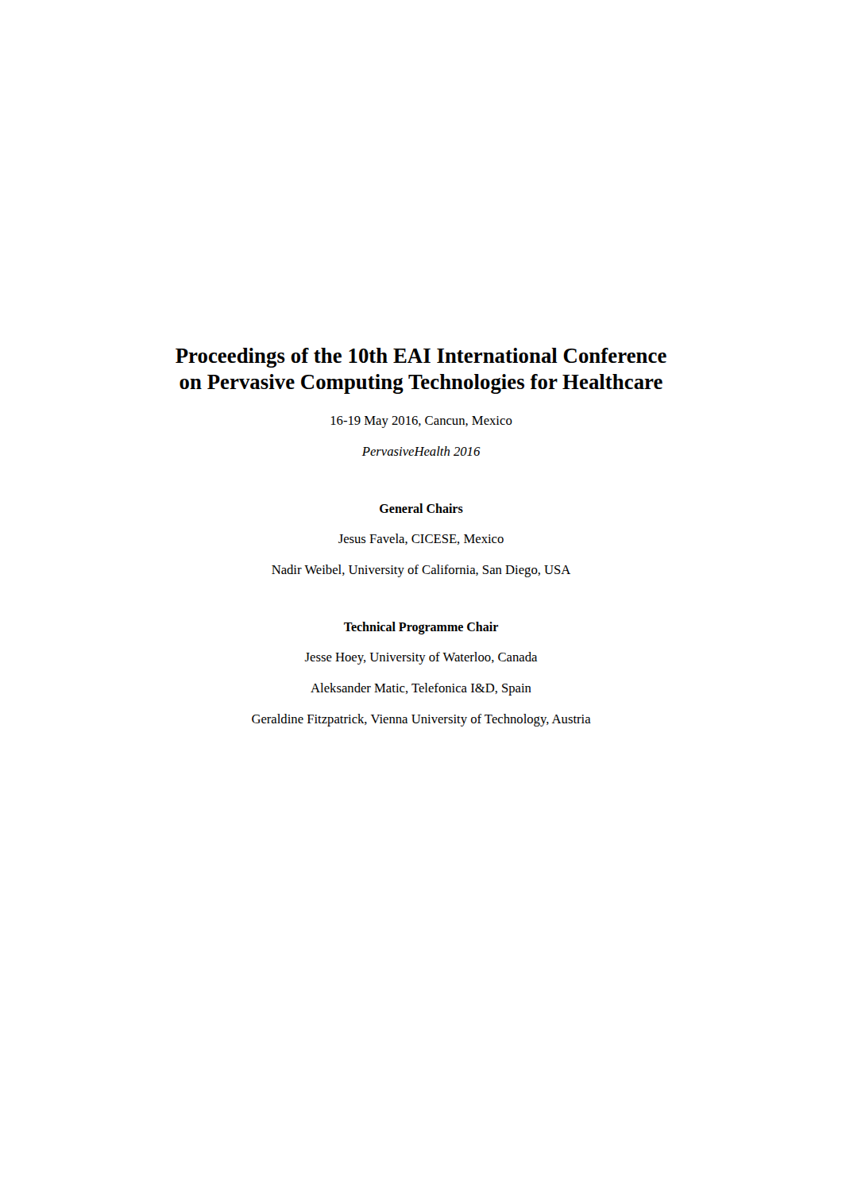Proceedings of the 10th EAI International Conference on Pervasive Computing Technologies for Healthcare
16-19 May 2016, Cancun, Mexico
PervasiveHealth 2016
General Chairs
Jesus Favela, CICESE, Mexico
Nadir Weibel, University of California, San Diego, USA
Technical Programme Chair
Jesse Hoey, University of Waterloo, Canada
Aleksander Matic, Telefonica I&D, Spain
Geraldine Fitzpatrick, Vienna University of Technology, Austria